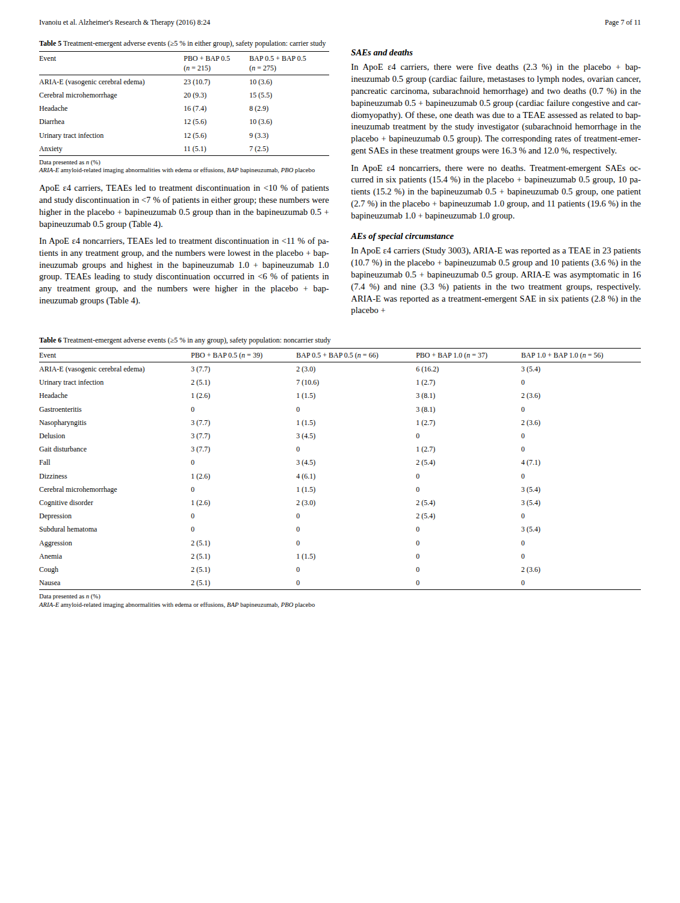Ivanoiu et al. Alzheimer's Research & Therapy (2016) 8:24 Page 7 of 11
Table 5 Treatment-emergent adverse events (≥5 % in either group), safety population: carrier study
| Event | PBO + BAP 0.5 ( n = 215) | BAP 0.5 + BAP 0.5 ( n = 275) |
| --- | --- | --- |
| ARIA-E (vasogenic cerebral edema) | 23 (10.7) | 10 (3.6) |
| Cerebral microhemorrhage | 20 (9.3) | 15 (5.5) |
| Headache | 16 (7.4) | 8 (2.9) |
| Diarrhea | 12 (5.6) | 10 (3.6) |
| Urinary tract infection | 12 (5.6) | 9 (3.3) |
| Anxiety | 11 (5.1) | 7 (2.5) |
Data presented as n (%)
ARIA-E amyloid-related imaging abnormalities with edema or effusions, BAP bapineuzumab, PBO placebo
ApoE ε4 carriers, TEAEs led to treatment discontinuation in <10 % of patients and study discontinuation in <7 % of patients in either group; these numbers were higher in the placebo + bapineuzumab 0.5 group than in the bapineuzumab 0.5 + bapineuzumab 0.5 group (Table 4).
In ApoE ε4 noncarriers, TEAEs led to treatment discontinuation in <11 % of patients in any treatment group, and the numbers were lowest in the placebo + bapineuzumab groups and highest in the bapineuzumab 1.0 + bapineuzumab 1.0 group. TEAEs leading to study discontinuation occurred in <6 % of patients in any treatment group, and the numbers were higher in the placebo + bapineuzumab groups (Table 4).
SAEs and deaths
In ApoE ε4 carriers, there were five deaths (2.3 %) in the placebo + bapineuzumab 0.5 group (cardiac failure, metastases to lymph nodes, ovarian cancer, pancreatic carcinoma, subarachnoid hemorrhage) and two deaths (0.7 %) in the bapineuzumab 0.5 + bapineuzumab 0.5 group (cardiac failure congestive and cardiomyopathy). Of these, one death was due to a TEAE assessed as related to bapineuzumab treatment by the study investigator (subarachnoid hemorrhage in the placebo + bapineuzumab 0.5 group). The corresponding rates of treatment-emergent SAEs in these treatment groups were 16.3 % and 12.0 %, respectively.
In ApoE ε4 noncarriers, there were no deaths. Treatment-emergent SAEs occurred in six patients (15.4 %) in the placebo + bapineuzumab 0.5 group, 10 patients (15.2 %) in the bapineuzumab 0.5 + bapineuzumab 0.5 group, one patient (2.7 %) in the placebo + bapineuzumab 1.0 group, and 11 patients (19.6 %) in the bapineuzumab 1.0 + bapineuzumab 1.0 group.
AEs of special circumstance
In ApoE ε4 carriers (Study 3003), ARIA-E was reported as a TEAE in 23 patients (10.7 %) in the placebo + bapineuzumab 0.5 group and 10 patients (3.6 %) in the bapineuzumab 0.5 + bapineuzumab 0.5 group. ARIA-E was asymptomatic in 16 (7.4 %) and nine (3.3 %) patients in the two treatment groups, respectively. ARIA-E was reported as a treatment-emergent SAE in six patients (2.8 %) in the placebo +
Table 6 Treatment-emergent adverse events (≥5 % in any group), safety population: noncarrier study
| Event | PBO + BAP 0.5 ( n = 39) | BAP 0.5 + BAP 0.5 ( n = 66) | PBO + BAP 1.0 ( n = 37) | BAP 1.0 + BAP 1.0 ( n = 56) |
| --- | --- | --- | --- | --- |
| ARIA-E (vasogenic cerebral edema) | 3 (7.7) | 2 (3.0) | 6 (16.2) | 3 (5.4) |
| Urinary tract infection | 2 (5.1) | 7 (10.6) | 1 (2.7) | 0 |
| Headache | 1 (2.6) | 1 (1.5) | 3 (8.1) | 2 (3.6) |
| Gastroenteritis | 0 | 0 | 3 (8.1) | 0 |
| Nasopharyngitis | 3 (7.7) | 1 (1.5) | 1 (2.7) | 2 (3.6) |
| Delusion | 3 (7.7) | 3 (4.5) | 0 | 0 |
| Gait disturbance | 3 (7.7) | 0 | 1 (2.7) | 0 |
| Fall | 0 | 3 (4.5) | 2 (5.4) | 4 (7.1) |
| Dizziness | 1 (2.6) | 4 (6.1) | 0 | 0 |
| Cerebral microhemorrhage | 0 | 1 (1.5) | 0 | 3 (5.4) |
| Cognitive disorder | 1 (2.6) | 2 (3.0) | 2 (5.4) | 3 (5.4) |
| Depression | 0 | 0 | 2 (5.4) | 0 |
| Subdural hematoma | 0 | 0 | 0 | 3 (5.4) |
| Aggression | 2 (5.1) | 0 | 0 | 0 |
| Anemia | 2 (5.1) | 1 (1.5) | 0 | 0 |
| Cough | 2 (5.1) | 0 | 0 | 2 (3.6) |
| Nausea | 2 (5.1) | 0 | 0 | 0 |
Data presented as n (%)
ARIA-E amyloid-related imaging abnormalities with edema or effusions, BAP bapineuzumab, PBO placebo